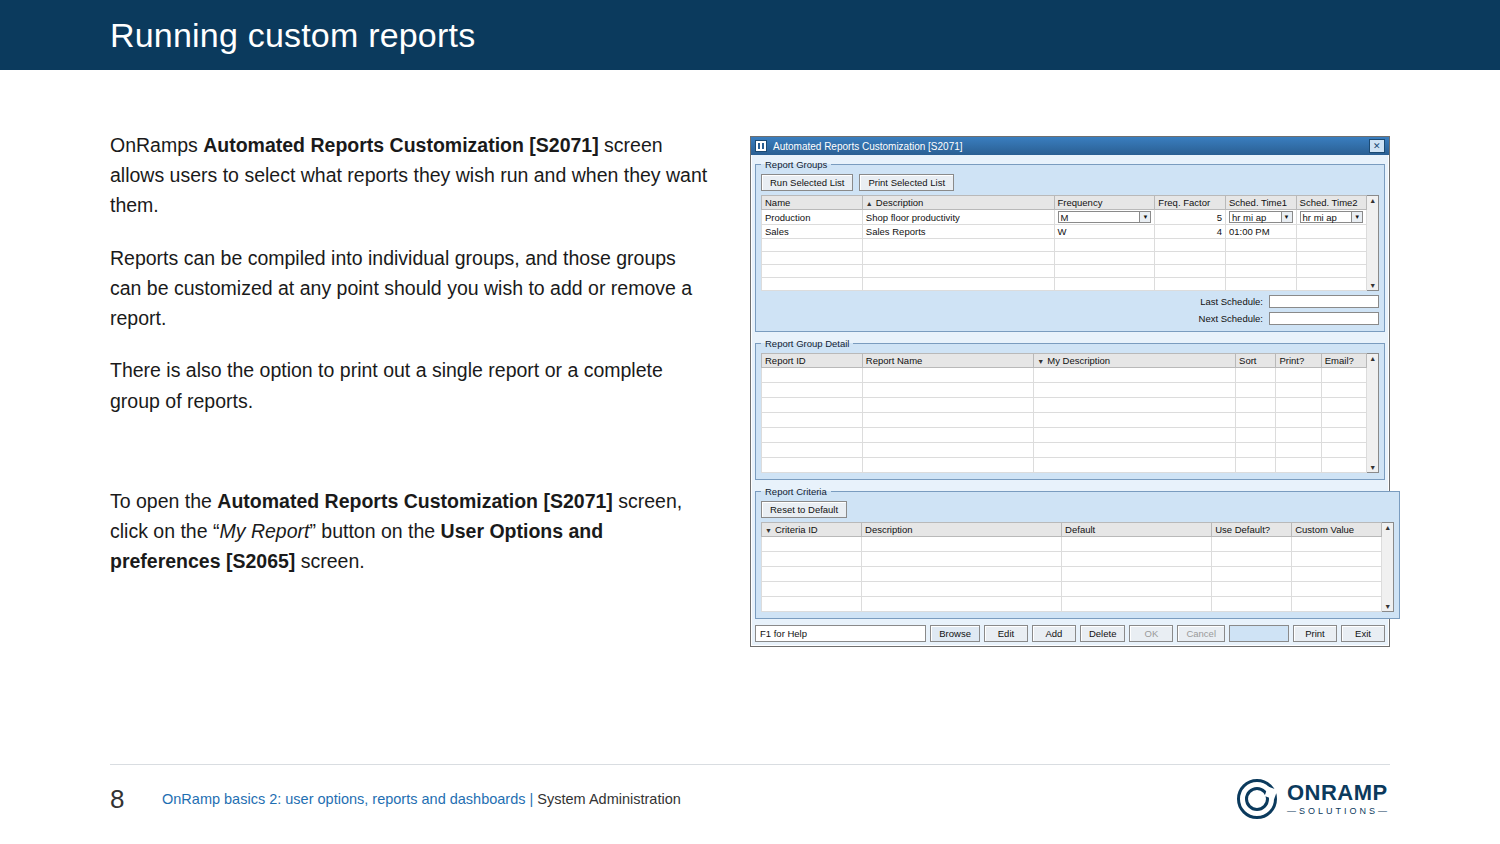Running custom reports
OnRamps Automated Reports Customization [S2071] screen allows users to select what reports they wish run and when they want them.
Reports can be compiled into individual groups, and those groups can be customized at any point should you wish to add or remove a report.
There is also the option to print out a single report or a complete group of reports.
To open the Automated Reports Customization [S2071] screen, click on the “My Report” button on the User Options and preferences [S2065] screen.
Automated Reports Customization [S2071] ✕
Report Groups
Run Selected List Print Selected List
| Name | Description | Frequency | Freq. Factor | Sched. Time1 | Sched. Time2 |
| --- | --- | --- | --- | --- | --- |
| Production | Shop floor productivity | M ▼ | 5 | hr mi ap ▼ | hr mi ap ▼ |
| Sales | Sales Reports | W | 4 | 01:00 PM | |
▲▼
Last Schedule:
Next Schedule:
Report Group Detail
| Report ID | Report Name | My Description | Sort | Print? | Email? |
| --- | --- | --- | --- | --- | --- |
▲▼
Report Criteria
Reset to Default
| Criteria ID | Description | Default | Use Default? | Custom Value |
| --- | --- | --- | --- | --- |
▲▼
F1 for Help
Browse Edit Add Delete OK Cancel Print Exit
8
OnRamp basics 2: user options, reports and dashboards | System Administration
ONRAMP
—SOLUTIONS—